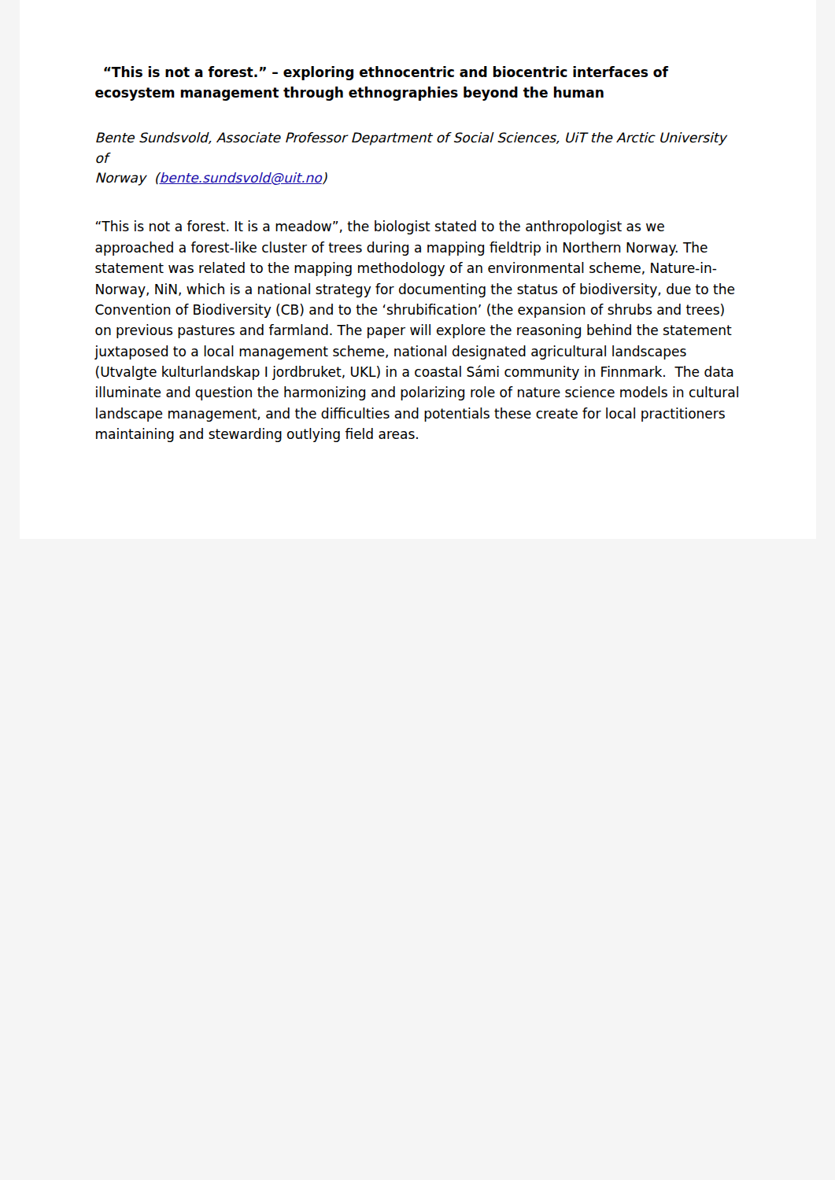“This is not a forest.” – exploring ethnocentric and biocentric interfaces of ecosystem management through ethnographies beyond the human
Bente Sundsvold, Associate Professor Department of Social Sciences, UiT the Arctic University of
Norway (bente.sundsvold@uit.no)
“This is not a forest. It is a meadow”, the biologist stated to the anthropologist as we approached a forest-like cluster of trees during a mapping fieldtrip in Northern Norway. The statement was related to the mapping methodology of an environmental scheme, Nature-in- Norway, NiN, which is a national strategy for documenting the status of biodiversity, due to the Convention of Biodiversity (CB) and to the ‘shrubification’ (the expansion of shrubs and trees) on previous pastures and farmland. The paper will explore the reasoning behind the statement juxtaposed to a local management scheme, national designated agricultural landscapes (Utvalgte kulturlandskap I jordbruket, UKL) in a coastal Sámi community in Finnmark. The data illuminate and question the harmonizing and polarizing role of nature science models in cultural landscape management, and the difficulties and potentials these create for local practitioners maintaining and stewarding outlying field areas.